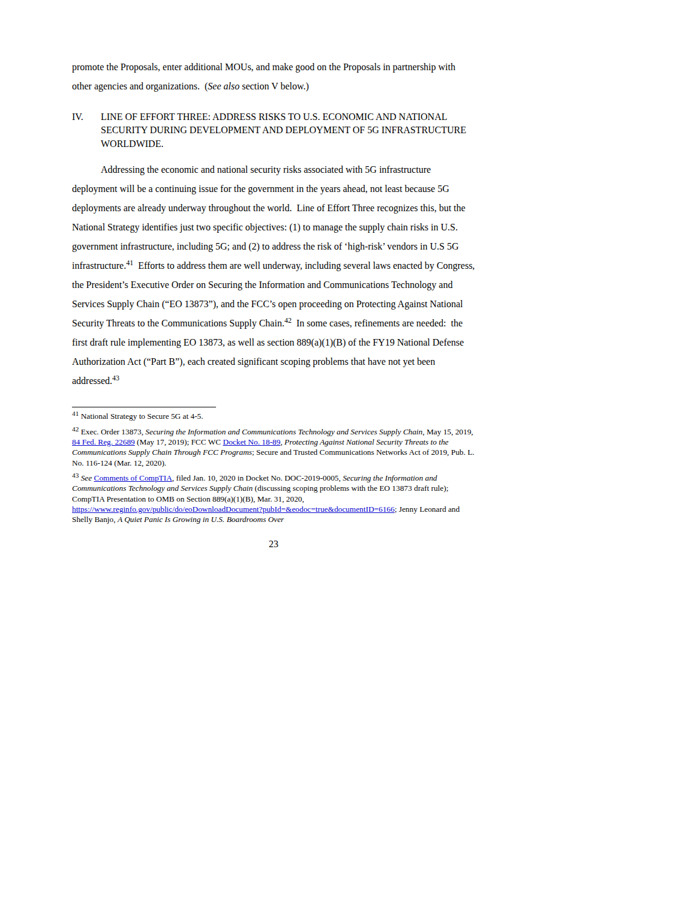promote the Proposals, enter additional MOUs, and make good on the Proposals in partnership with other agencies and organizations. (See also section V below.)
| IV. | LINE OF EFFORT THREE: ADDRESS RISKS TO U.S. ECONOMIC AND NATIONAL SECURITY DURING DEVELOPMENT AND DEPLOYMENT OF 5G INFRASTRUCTURE WORLDWIDE. |
Addressing the economic and national security risks associated with 5G infrastructure deployment will be a continuing issue for the government in the years ahead, not least because 5G deployments are already underway throughout the world. Line of Effort Three recognizes this, but the National Strategy identifies just two specific objectives: (1) to manage the supply chain risks in U.S. government infrastructure, including 5G; and (2) to address the risk of ‘high-risk’ vendors in U.S 5G infrastructure.41 Efforts to address them are well underway, including several laws enacted by Congress, the President’s Executive Order on Securing the Information and Communications Technology and Services Supply Chain (“EO 13873”), and the FCC’s open proceeding on Protecting Against National Security Threats to the Communications Supply Chain.42 In some cases, refinements are needed: the first draft rule implementing EO 13873, as well as section 889(a)(1)(B) of the FY19 National Defense Authorization Act (“Part B”), each created significant scoping problems that have not yet been addressed.43
41 National Strategy to Secure 5G at 4-5.
42 Exec. Order 13873, Securing the Information and Communications Technology and Services Supply Chain, May 15, 2019, 84 Fed. Reg. 22689 (May 17, 2019); FCC WC Docket No. 18-89, Protecting Against National Security Threats to the Communications Supply Chain Through FCC Programs; Secure and Trusted Communications Networks Act of 2019, Pub. L. No. 116-124 (Mar. 12, 2020).
43 See Comments of CompTIA, filed Jan. 10, 2020 in Docket No. DOC-2019-0005, Securing the Information and Communications Technology and Services Supply Chain (discussing scoping problems with the EO 13873 draft rule); CompTIA Presentation to OMB on Section 889(a)(1)(B), Mar. 31, 2020, https://www.reginfo.gov/public/do/eoDownloadDocument?pubId=&eodoc=true&documentID=6166; Jenny Leonard and Shelly Banjo, A Quiet Panic Is Growing in U.S. Boardrooms Over
23